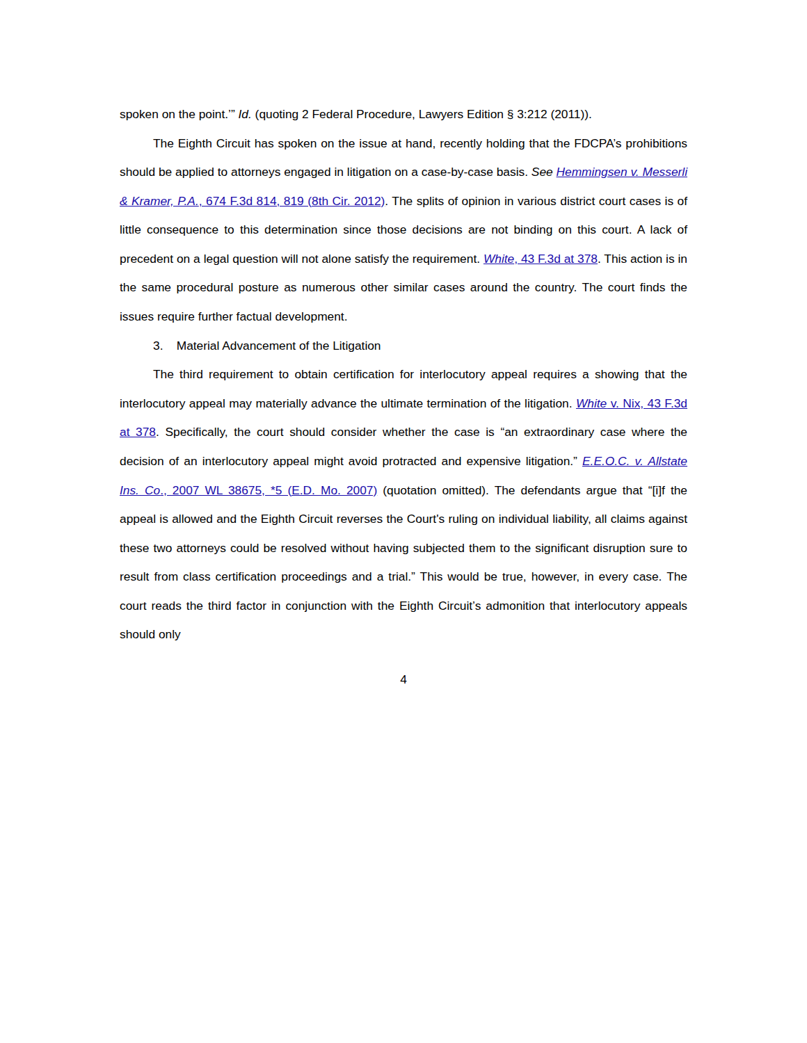spoken on the point.’” Id. (quoting 2 Federal Procedure, Lawyers Edition § 3:212 (2011)).
The Eighth Circuit has spoken on the issue at hand, recently holding that the FDCPA’s prohibitions should be applied to attorneys engaged in litigation on a case-by-case basis. See Hemmingsen v. Messerli & Kramer, P.A., 674 F.3d 814, 819 (8th Cir. 2012). The splits of opinion in various district court cases is of little consequence to this determination since those decisions are not binding on this court. A lack of precedent on a legal question will not alone satisfy the requirement. White, 43 F.3d at 378. This action is in the same procedural posture as numerous other similar cases around the country. The court finds the issues require further factual development.
3. Material Advancement of the Litigation
The third requirement to obtain certification for interlocutory appeal requires a showing that the interlocutory appeal may materially advance the ultimate termination of the litigation. White v. Nix, 43 F.3d at 378. Specifically, the court should consider whether the case is “an extraordinary case where the decision of an interlocutory appeal might avoid protracted and expensive litigation.” E.E.O.C. v. Allstate Ins. Co., 2007 WL 38675, *5 (E.D. Mo. 2007) (quotation omitted). The defendants argue that “[i]f the appeal is allowed and the Eighth Circuit reverses the Court's ruling on individual liability, all claims against these two attorneys could be resolved without having subjected them to the significant disruption sure to result from class certification proceedings and a trial.” This would be true, however, in every case. The court reads the third factor in conjunction with the Eighth Circuit’s admonition that interlocutory appeals should only
4